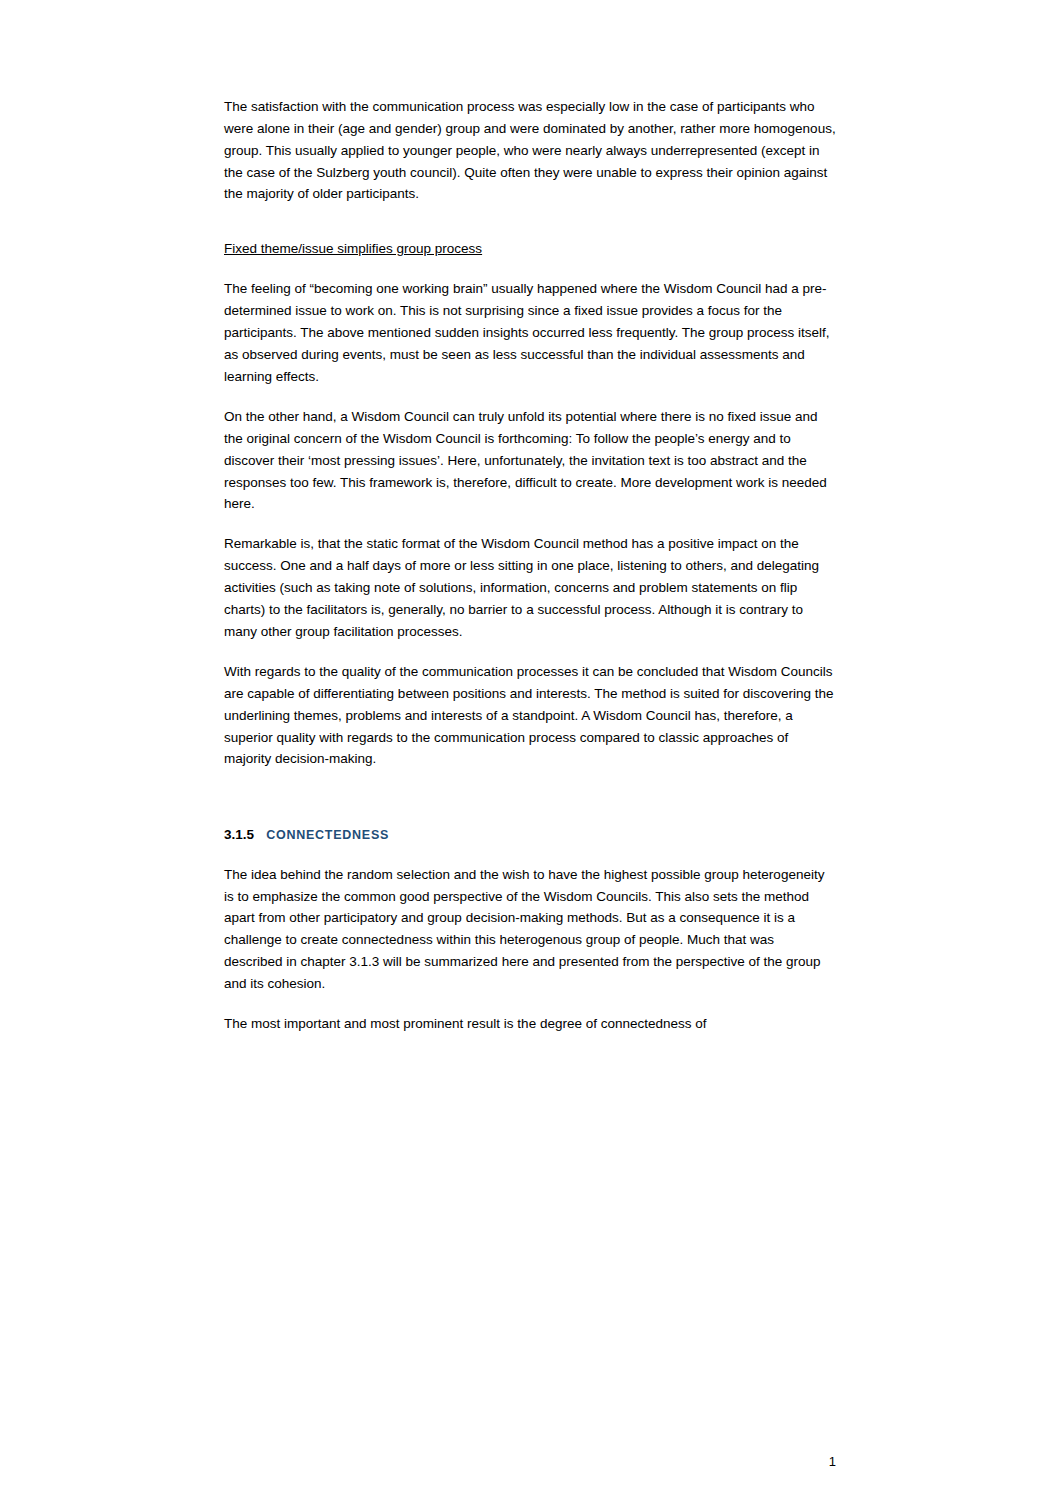The satisfaction with the communication process was especially low in the case of participants who were alone in their (age and gender) group and were dominated by another, rather more homogenous, group. This usually applied to younger people, who were nearly always underrepresented (except in the case of the Sulzberg youth council). Quite often they were unable to express their opinion against the majority of older participants.
Fixed theme/issue simplifies group process
The feeling of “becoming one working brain” usually happened where the Wisdom Council had a pre-determined issue to work on. This is not surprising since a fixed issue provides a focus for the participants. The above mentioned sudden insights occurred less frequently. The group process itself, as observed during events, must be seen as less successful than the individual assessments and learning effects.
On the other hand, a Wisdom Council can truly unfold its potential where there is no fixed issue and the original concern of the Wisdom Council is forthcoming: To follow the people’s energy and to discover their ‘most pressing issues’. Here, unfortunately, the invitation text is too abstract and the responses too few. This framework is, therefore, difficult to create. More development work is needed here.
Remarkable is, that the static format of the Wisdom Council method has a positive impact on the success. One and a half days of more or less sitting in one place, listening to others, and delegating activities (such as taking note of solutions, information, concerns and problem statements on flip charts) to the facilitators is, generally, no barrier to a successful process. Although it is contrary to many other group facilitation processes.
With regards to the quality of the communication processes it can be concluded that Wisdom Councils are capable of differentiating between positions and interests. The method is suited for discovering the underlining themes, problems and interests of a standpoint. A Wisdom Council has, therefore, a superior quality with regards to the communication process compared to classic approaches of majority decision-making.
3.1.5 Connectedness
The idea behind the random selection and the wish to have the highest possible group heterogeneity is to emphasize the common good perspective of the Wisdom Councils. This also sets the method apart from other participatory and group decision-making methods. But as a consequence it is a challenge to create connectedness within this heterogenous group of people. Much that was described in chapter 3.1.3 will be summarized here and presented from the perspective of the group and its cohesion.
The most important and most prominent result is the degree of connectedness of
1